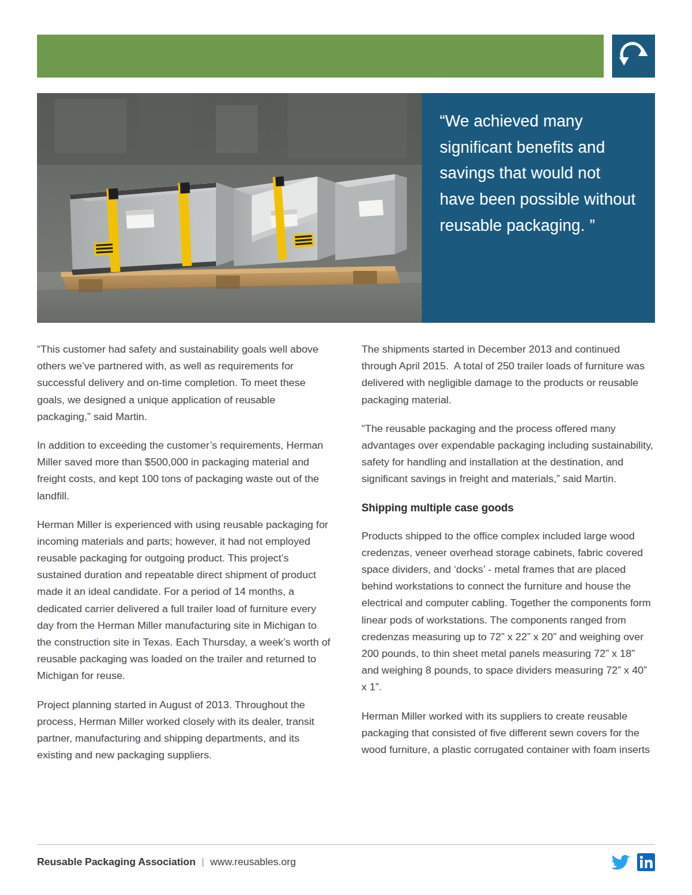“We achieved many significant benefits and savings that would not have been possible without reusable packaging. ”
“This customer had safety and sustainability goals well above others we’ve partnered with, as well as requirements for successful delivery and on-time completion. To meet these goals, we designed a unique application of reusable packaging,” said Martin.
In addition to exceeding the customer’s requirements, Herman Miller saved more than $500,000 in packaging material and freight costs, and kept 100 tons of packaging waste out of the landfill.
Herman Miller is experienced with using reusable packaging for incoming materials and parts; however, it had not employed reusable packaging for outgoing product. This project’s sustained duration and repeatable direct shipment of product made it an ideal candidate. For a period of 14 months, a dedicated carrier delivered a full trailer load of furniture every day from the Herman Miller manufacturing site in Michigan to the construction site in Texas. Each Thursday, a week’s worth of reusable packaging was loaded on the trailer and returned to Michigan for reuse.
Project planning started in August of 2013. Throughout the process, Herman Miller worked closely with its dealer, transit partner, manufacturing and shipping departments, and its existing and new packaging suppliers.
The shipments started in December 2013 and continued through April 2015. A total of 250 trailer loads of furniture was delivered with negligible damage to the products or reusable packaging material.
“The reusable packaging and the process offered many advantages over expendable packaging including sustainability, safety for handling and installation at the destination, and significant savings in freight and materials,” said Martin.
Shipping multiple case goods
Products shipped to the office complex included large wood credenzas, veneer overhead storage cabinets, fabric covered space dividers, and ‘docks’ - metal frames that are placed behind workstations to connect the furniture and house the electrical and computer cabling. Together the components form linear pods of workstations. The components ranged from credenzas measuring up to 72” x 22” x 20” and weighing over 200 pounds, to thin sheet metal panels measuring 72” x 18” and weighing 8 pounds, to space dividers measuring 72” x 40” x 1”.
Herman Miller worked with its suppliers to create reusable packaging that consisted of five different sewn covers for the wood furniture, a plastic corrugated container with foam inserts
Reusable Packaging Association|www.reusables.org